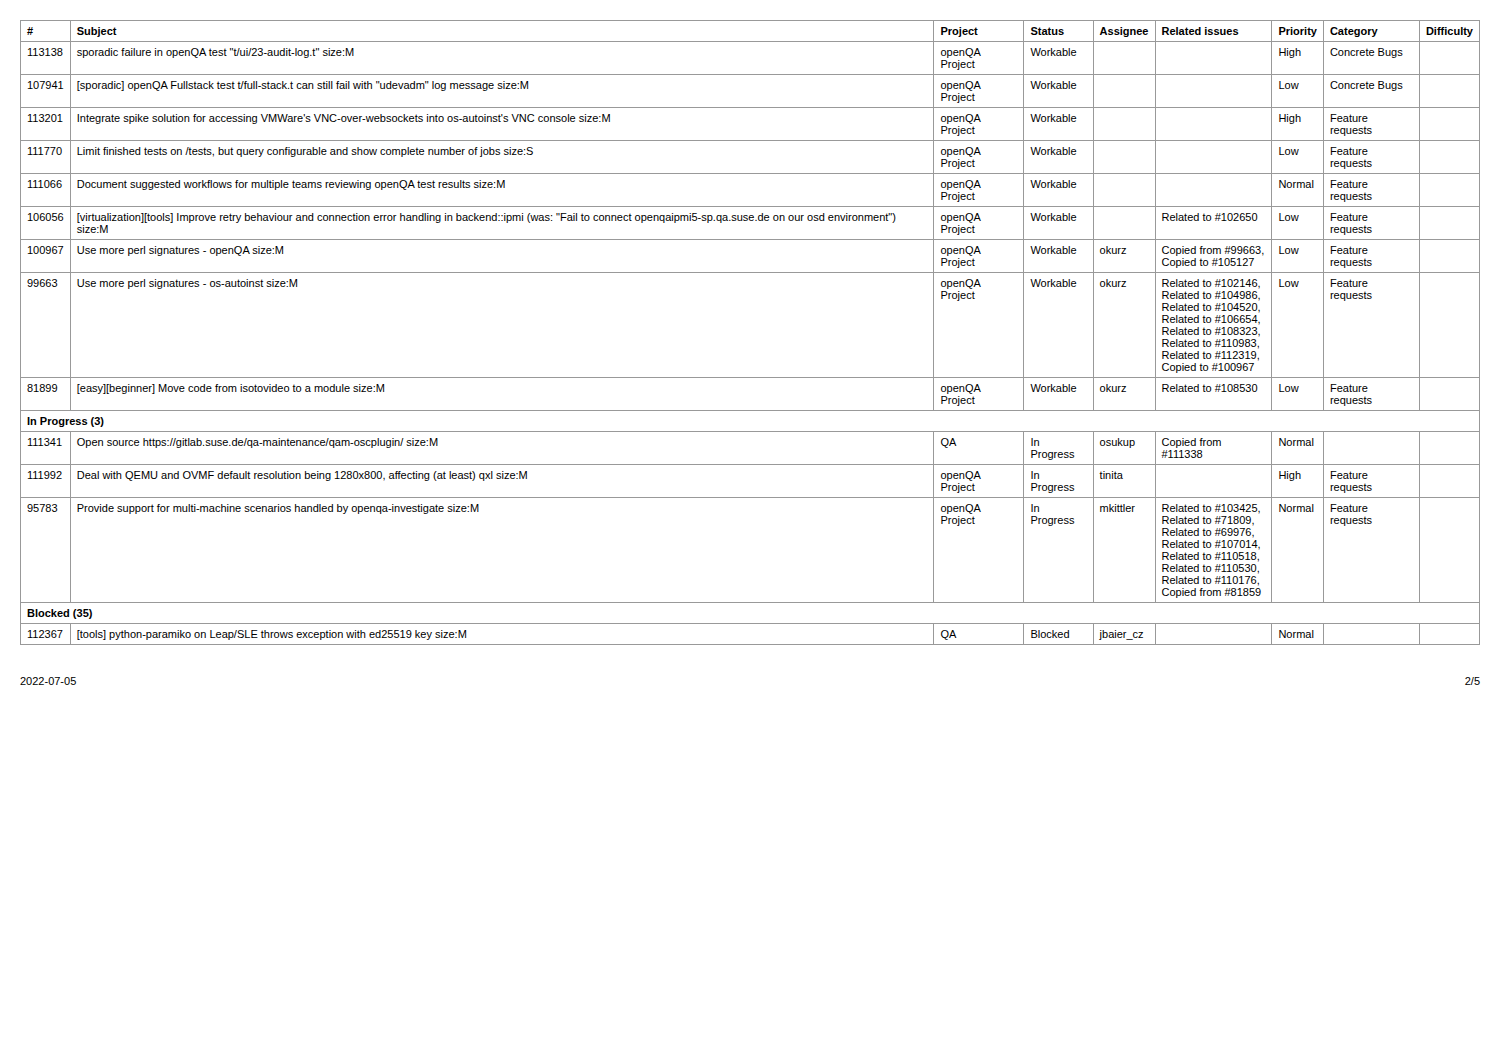| # | Subject | Project | Status | Assignee | Related issues | Priority | Category | Difficulty |
| --- | --- | --- | --- | --- | --- | --- | --- | --- |
| 113138 | sporadic failure in openQA test "t/ui/23-audit-log.t" size:M | openQA Project | Workable | | | High | Concrete Bugs | |
| 107941 | [sporadic] openQA Fullstack test t/full-stack.t can still fail with "udevadm" log message size:M | openQA Project | Workable | | | Low | Concrete Bugs | |
| 113201 | Integrate spike solution for accessing VMWare's VNC-over-websockets into os-autoinst's VNC console size:M | openQA Project | Workable | | | High | Feature requests | |
| 111770 | Limit finished tests on /tests, but query configurable and show complete number of jobs size:S | openQA Project | Workable | | | Low | Feature requests | |
| 111066 | Document suggested workflows for multiple teams reviewing openQA test results size:M | openQA Project | Workable | | | Normal | Feature requests | |
| 106056 | [virtualization][tools] Improve retry behaviour and connection error handling in backend::ipmi (was: "Fail to connect openqaipmi5-sp.qa.suse.de on our osd environment") size:M | openQA Project | Workable | | Related to #102650 | Low | Feature requests | |
| 100967 | Use more perl signatures - openQA size:M | openQA Project | Workable | okurz | Copied from #99663, Copied to #105127 | Low | Feature requests | |
| 99663 | Use more perl signatures - os-autoinst size:M | openQA Project | Workable | okurz | Related to #102146, Related to #104986, Related to #104520, Related to #106654, Related to #108323, Related to #110983, Related to #112319, Copied to #100967 | Low | Feature requests | |
| 81899 | [easy][beginner] Move code from isotovideo to a module size:M | openQA Project | Workable | okurz | Related to #108530 | Low | Feature requests | |
| In Progress (3) |
| 111341 | Open source https://gitlab.suse.de/qa-maintenance/qam-oscplugin/ size:M | QA | In Progress | osukup | Copied from #111338 | Normal | | |
| 111992 | Deal with QEMU and OVMF default resolution being 1280x800, affecting (at least) qxl size:M | openQA Project | In Progress | tinita | | High | Feature requests | |
| 95783 | Provide support for multi-machine scenarios handled by openqa-investigate size:M | openQA Project | In Progress | mkittler | Related to #103425, Related to #71809, Related to #69976, Related to #107014, Related to #110518, Related to #110530, Related to #110176, Copied from #81859 | Normal | Feature requests | |
| Blocked (35) |
| 112367 | [tools] python-paramiko on Leap/SLE throws exception with ed25519 key size:M | QA | Blocked | jbaier_cz | | Normal | | |
2022-07-05 2/5